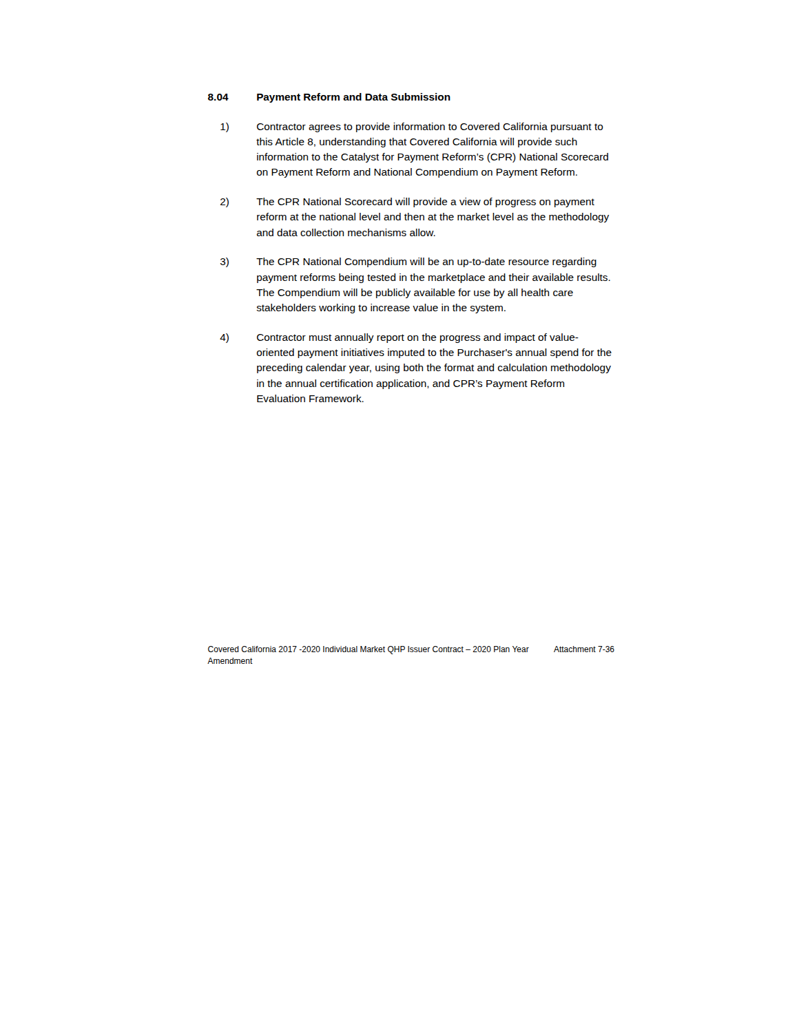8.04 Payment Reform and Data Submission
1) Contractor agrees to provide information to Covered California pursuant to this Article 8, understanding that Covered California will provide such information to the Catalyst for Payment Reform’s (CPR) National Scorecard on Payment Reform and National Compendium on Payment Reform.
2) The CPR National Scorecard will provide a view of progress on payment reform at the national level and then at the market level as the methodology and data collection mechanisms allow.
3) The CPR National Compendium will be an up-to-date resource regarding payment reforms being tested in the marketplace and their available results. The Compendium will be publicly available for use by all health care stakeholders working to increase value in the system.
4) Contractor must annually report on the progress and impact of value-oriented payment initiatives imputed to the Purchaser's annual spend for the preceding calendar year, using both the format and calculation methodology in the annual certification application, and CPR’s Payment Reform Evaluation Framework.
Covered California 2017 -2020 Individual Market QHP Issuer Contract – 2020 Plan Year Amendment
Attachment 7-36